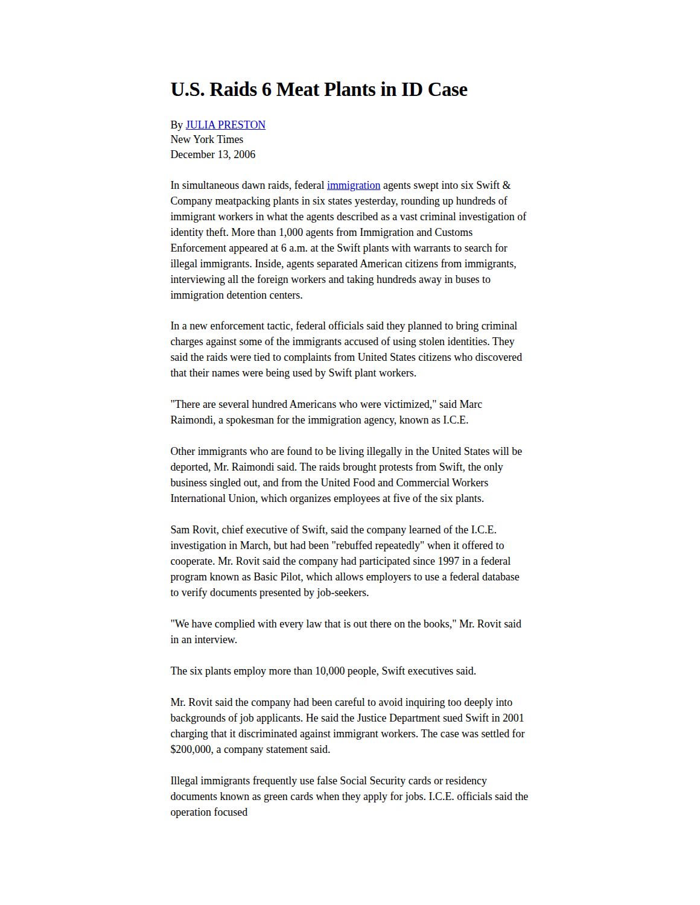U.S. Raids 6 Meat Plants in ID Case
By JULIA PRESTON
New York Times
December 13, 2006
In simultaneous dawn raids, federal immigration agents swept into six Swift & Company meatpacking plants in six states yesterday, rounding up hundreds of immigrant workers in what the agents described as a vast criminal investigation of identity theft. More than 1,000 agents from Immigration and Customs Enforcement appeared at 6 a.m. at the Swift plants with warrants to search for illegal immigrants. Inside, agents separated American citizens from immigrants, interviewing all the foreign workers and taking hundreds away in buses to immigration detention centers.
In a new enforcement tactic, federal officials said they planned to bring criminal charges against some of the immigrants accused of using stolen identities. They said the raids were tied to complaints from United States citizens who discovered that their names were being used by Swift plant workers.
"There are several hundred Americans who were victimized," said Marc Raimondi, a spokesman for the immigration agency, known as I.C.E.
Other immigrants who are found to be living illegally in the United States will be deported, Mr. Raimondi said. The raids brought protests from Swift, the only business singled out, and from the United Food and Commercial Workers International Union, which organizes employees at five of the six plants.
Sam Rovit, chief executive of Swift, said the company learned of the I.C.E. investigation in March, but had been "rebuffed repeatedly" when it offered to cooperate. Mr. Rovit said the company had participated since 1997 in a federal program known as Basic Pilot, which allows employers to use a federal database to verify documents presented by job-seekers.
"We have complied with every law that is out there on the books," Mr. Rovit said in an interview.
The six plants employ more than 10,000 people, Swift executives said.
Mr. Rovit said the company had been careful to avoid inquiring too deeply into backgrounds of job applicants. He said the Justice Department sued Swift in 2001 charging that it discriminated against immigrant workers. The case was settled for $200,000, a company statement said.
Illegal immigrants frequently use false Social Security cards or residency documents known as green cards when they apply for jobs. I.C.E. officials said the operation focused